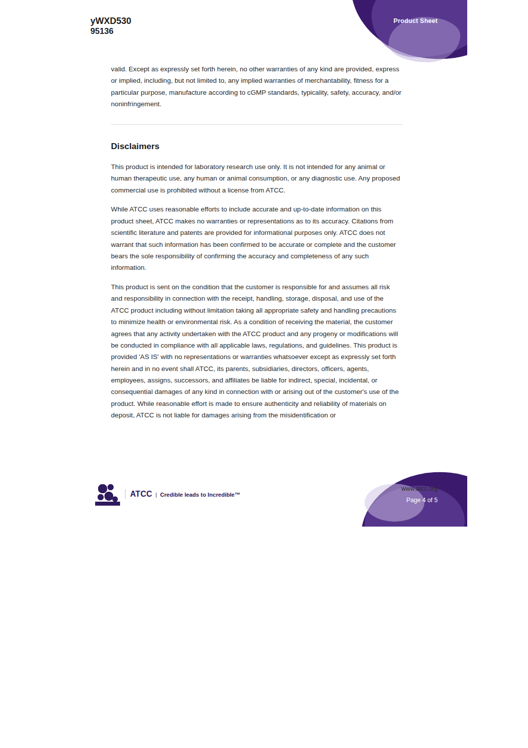yWXD530 95136
Product Sheet
valid. Except as expressly set forth herein, no other warranties of any kind are provided, express or implied, including, but not limited to, any implied warranties of merchantability, fitness for a particular purpose, manufacture according to cGMP standards, typicality, safety, accuracy, and/or noninfringement.
Disclaimers
This product is intended for laboratory research use only. It is not intended for any animal or human therapeutic use, any human or animal consumption, or any diagnostic use. Any proposed commercial use is prohibited without a license from ATCC.
While ATCC uses reasonable efforts to include accurate and up-to-date information on this product sheet, ATCC makes no warranties or representations as to its accuracy. Citations from scientific literature and patents are provided for informational purposes only. ATCC does not warrant that such information has been confirmed to be accurate or complete and the customer bears the sole responsibility of confirming the accuracy and completeness of any such information.
This product is sent on the condition that the customer is responsible for and assumes all risk and responsibility in connection with the receipt, handling, storage, disposal, and use of the ATCC product including without limitation taking all appropriate safety and handling precautions to minimize health or environmental risk. As a condition of receiving the material, the customer agrees that any activity undertaken with the ATCC product and any progeny or modifications will be conducted in compliance with all applicable laws, regulations, and guidelines. This product is provided 'AS IS' with no representations or warranties whatsoever except as expressly set forth herein and in no event shall ATCC, its parents, subsidiaries, directors, officers, agents, employees, assigns, successors, and affiliates be liable for indirect, special, incidental, or consequential damages of any kind in connection with or arising out of the customer's use of the product. While reasonable effort is made to ensure authenticity and reliability of materials on deposit, ATCC is not liable for damages arising from the misidentification or
ATCC | Credible leads to Incredible™
www.atcc.org
Page 4 of 5